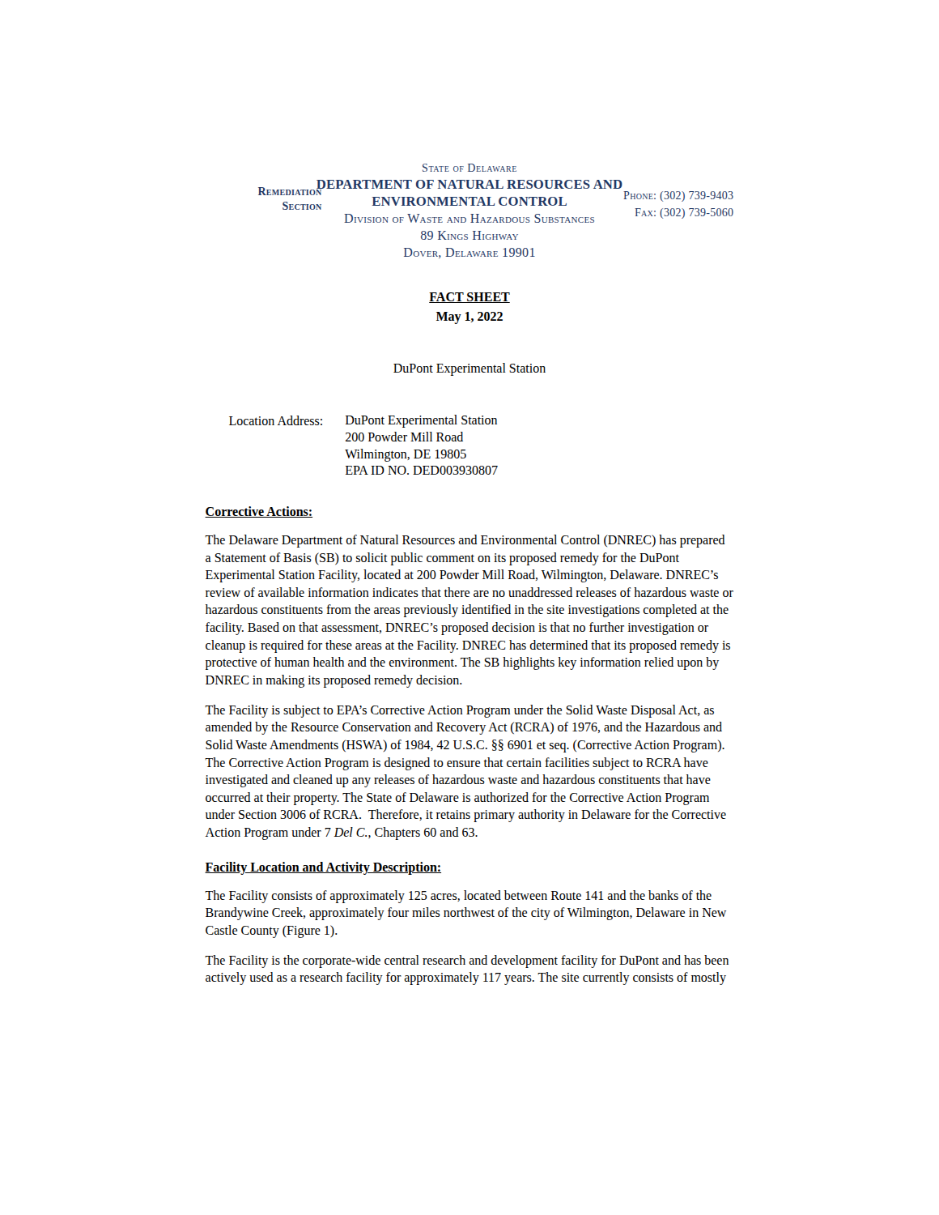State of Delaware
DEPARTMENT OF NATURAL RESOURCES AND
ENVIRONMENTAL CONTROL
Division of Waste and Hazardous Substances
89 Kings Highway
Dover, Delaware 19901
Remediation
Section
Phone: (302) 739-9403
Fax: (302) 739-5060
FACT SHEET
May 1, 2022
DuPont Experimental Station
| Location Address: | DuPont Experimental Station 200 Powder Mill Road Wilmington, DE 19805 EPA ID NO. DED003930807 |
Corrective Actions:
The Delaware Department of Natural Resources and Environmental Control (DNREC) has prepared a Statement of Basis (SB) to solicit public comment on its proposed remedy for the DuPont Experimental Station Facility, located at 200 Powder Mill Road, Wilmington, Delaware. DNREC’s review of available information indicates that there are no unaddressed releases of hazardous waste or hazardous constituents from the areas previously identified in the site investigations completed at the facility. Based on that assessment, DNREC’s proposed decision is that no further investigation or cleanup is required for these areas at the Facility. DNREC has determined that its proposed remedy is protective of human health and the environment. The SB highlights key information relied upon by DNREC in making its proposed remedy decision.
The Facility is subject to EPA’s Corrective Action Program under the Solid Waste Disposal Act, as amended by the Resource Conservation and Recovery Act (RCRA) of 1976, and the Hazardous and Solid Waste Amendments (HSWA) of 1984, 42 U.S.C. §§ 6901 et seq. (Corrective Action Program). The Corrective Action Program is designed to ensure that certain facilities subject to RCRA have investigated and cleaned up any releases of hazardous waste and hazardous constituents that have occurred at their property. The State of Delaware is authorized for the Corrective Action Program under Section 3006 of RCRA. Therefore, it retains primary authority in Delaware for the Corrective Action Program under 7 Del C., Chapters 60 and 63.
Facility Location and Activity Description:
The Facility consists of approximately 125 acres, located between Route 141 and the banks of the Brandywine Creek, approximately four miles northwest of the city of Wilmington, Delaware in New Castle County (Figure 1).
The Facility is the corporate-wide central research and development facility for DuPont and has been actively used as a research facility for approximately 117 years. The site currently consists of mostly